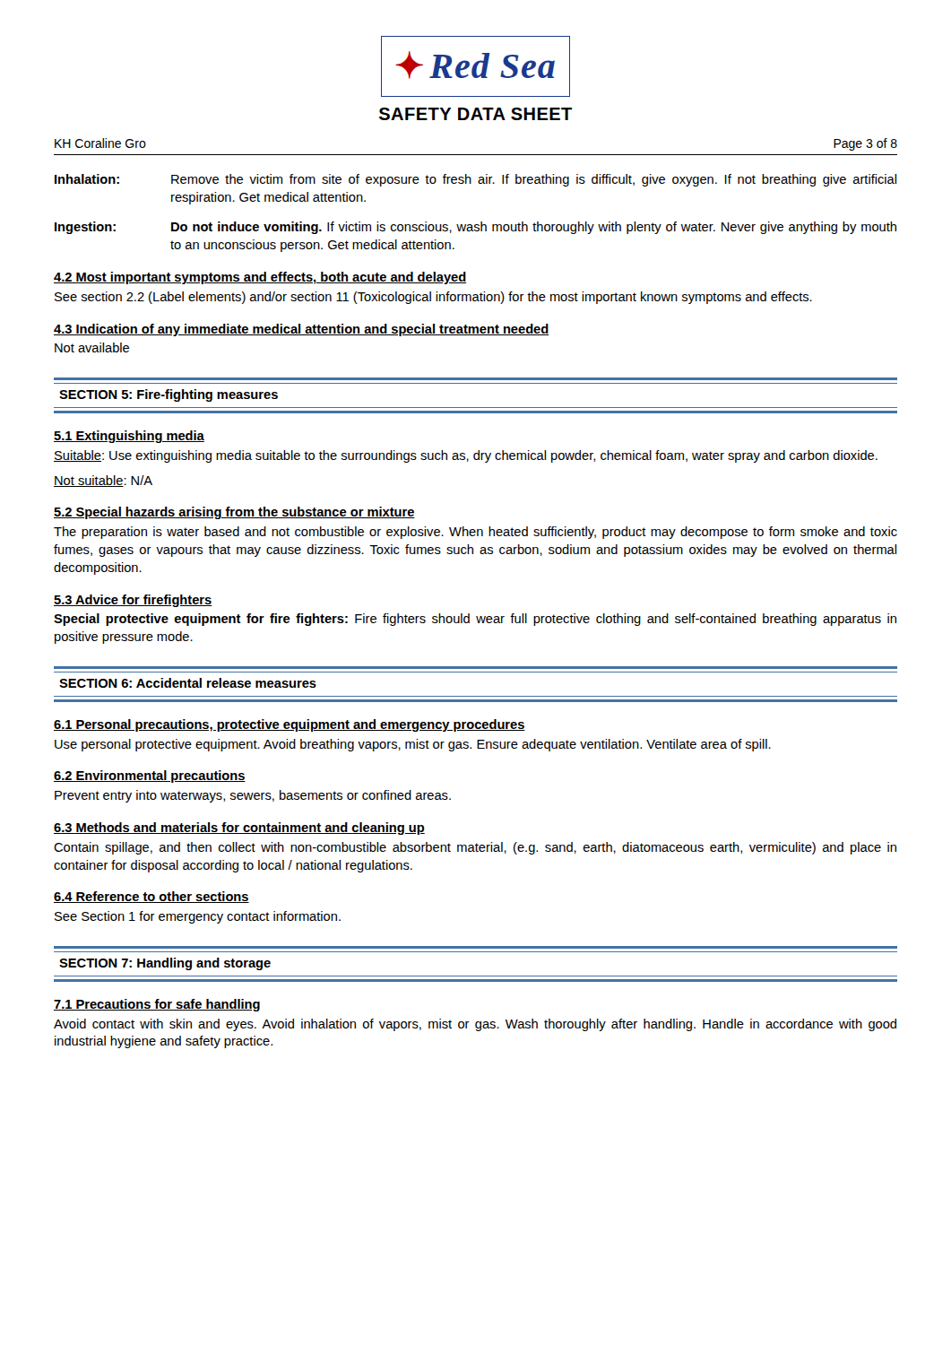✦Red Sea
SAFETY DATA SHEET
KH Coraline Gro Page 3 of 8
Inhalation:
Remove the victim from site of exposure to fresh air. If breathing is difficult, give oxygen. If not breathing give artificial respiration. Get medical attention.
Ingestion:
Do not induce vomiting. If victim is conscious, wash mouth thoroughly with plenty of water. Never give anything by mouth to an unconscious person. Get medical attention.
4.2 Most important symptoms and effects, both acute and delayed
See section 2.2 (Label elements) and/or section 11 (Toxicological information) for the most important known symptoms and effects.
4.3 Indication of any immediate medical attention and special treatment needed
Not available
SECTION 5: Fire-fighting measures
5.1 Extinguishing media
Suitable: Use extinguishing media suitable to the surroundings such as, dry chemical powder, chemical foam, water spray and carbon dioxide.
Not suitable: N/A
5.2 Special hazards arising from the substance or mixture
The preparation is water based and not combustible or explosive. When heated sufficiently, product may decompose to form smoke and toxic fumes, gases or vapours that may cause dizziness. Toxic fumes such as carbon, sodium and potassium oxides may be evolved on thermal decomposition.
5.3 Advice for firefighters
Special protective equipment for fire fighters: Fire fighters should wear full protective clothing and self-contained breathing apparatus in positive pressure mode.
SECTION 6: Accidental release measures
6.1 Personal precautions, protective equipment and emergency procedures
Use personal protective equipment. Avoid breathing vapors, mist or gas. Ensure adequate ventilation. Ventilate area of spill.
6.2 Environmental precautions
Prevent entry into waterways, sewers, basements or confined areas.
6.3 Methods and materials for containment and cleaning up
Contain spillage, and then collect with non-combustible absorbent material, (e.g. sand, earth, diatomaceous earth, vermiculite) and place in container for disposal according to local / national regulations.
6.4 Reference to other sections
See Section 1 for emergency contact information.
SECTION 7: Handling and storage
7.1 Precautions for safe handling
Avoid contact with skin and eyes. Avoid inhalation of vapors, mist or gas. Wash thoroughly after handling. Handle in accordance with good industrial hygiene and safety practice.